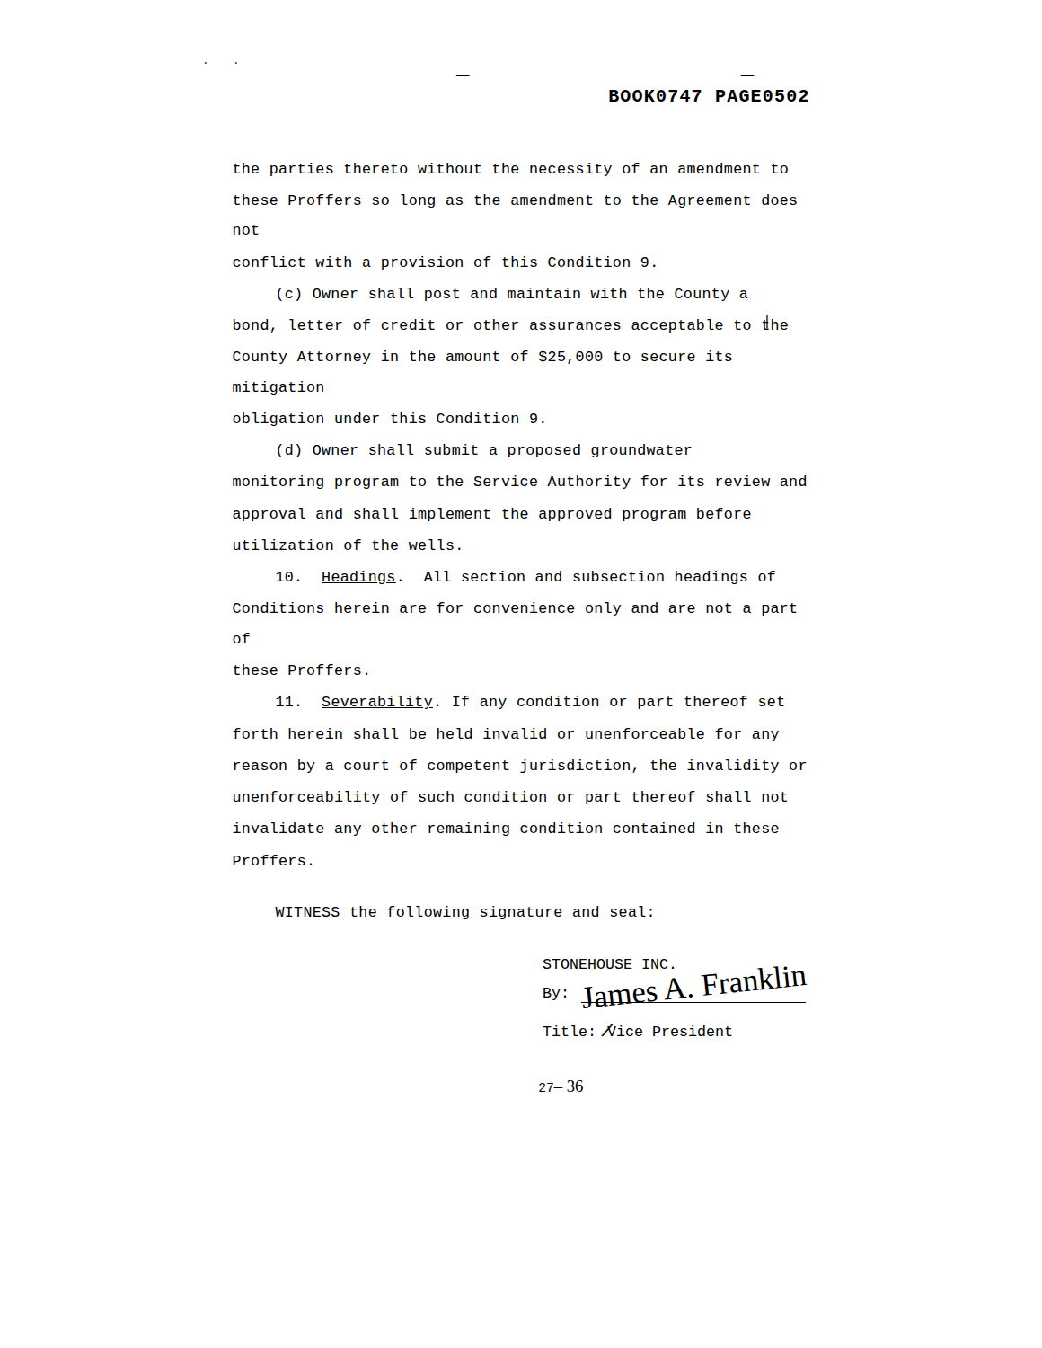. .
— —
BOOK0747 PAGE0502
the parties thereto without the necessity of an amendment to
these Proffers so long as the amendment to the Agreement does not
conflict with a provision of this Condition 9.
(c) Owner shall post and maintain with the County a
bond, letter of credit or other assurances acceptable to the
County Attorney in the amount of $25,000 to secure its mitigation
obligation under this Condition 9.
(d) Owner shall submit a proposed groundwater
monitoring program to the Service Authority for its review and
approval and shall implement the approved program before
utilization of the wells.
10. Headings. All section and subsection headings of
Conditions herein are for convenience only and are not a part of
these Proffers.
11. Severability. If any condition or part thereof set
forth herein shall be held invalid or unenforceable for any
reason by a court of competent jurisdiction, the invalidity or
unenforceability of such condition or part thereof shall not
invalidate any other remaining condition contained in these
Proffers.
WITNESS the following signature and seal:
STONEHOUSE INC.
By: James A. Franklin
Title: / Vice President
27– 36
∣